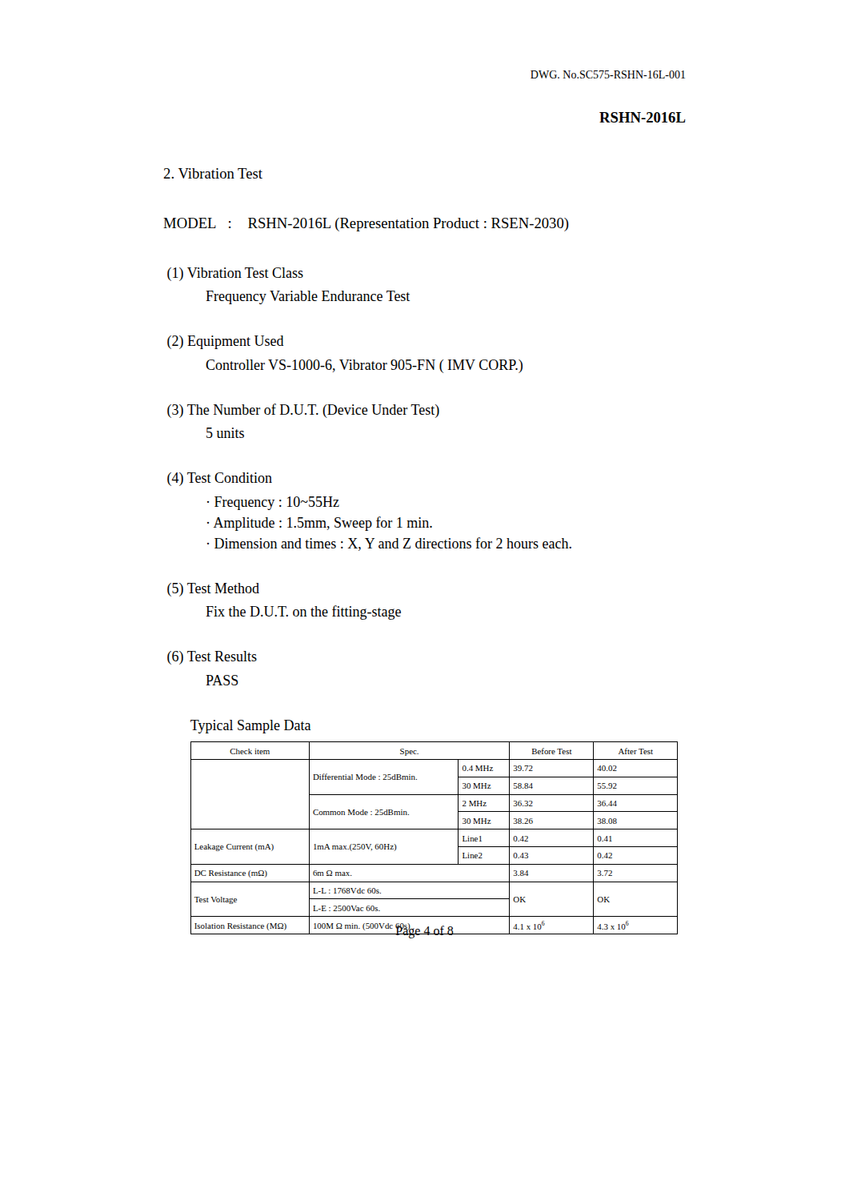DWG. No.SC575-RSHN-16L-001
RSHN-2016L
2. Vibration Test
MODEL : RSHN-2016L (Representation Product : RSEN-2030)
(1) Vibration Test Class
Frequency Variable Endurance Test
(2) Equipment Used
Controller VS-1000-6, Vibrator 905-FN ( IMV CORP.)
(3) The Number of D.U.T. (Device Under Test)
5 units
(4) Test Condition
· Frequency : 10~55Hz
· Amplitude : 1.5mm, Sweep for 1 min.
· Dimension and times : X, Y and Z directions for 2 hours each.
(5) Test Method
Fix the D.U.T. on the fitting-stage
(6) Test Results
PASS
Typical Sample Data
| Check item | Spec. | Before Test | After Test |
| --- | --- | --- | --- |
| | Differential Mode : 25dBmin. | 0.4 MHz | 39.72 | 40.02 |
| 30 MHz | 58.84 | 55.92 |
| Common Mode : 25dBmin. | 2 MHz | 36.32 | 36.44 |
| 30 MHz | 38.26 | 38.08 |
| Leakage Current (mA) | 1mA max.(250V, 60Hz) | Line1 | 0.42 | 0.41 |
| Line2 | 0.43 | 0.42 |
| DC Resistance (mΩ) | 6m Ω max. | 3.84 | 3.72 |
| Test Voltage | L-L : 1768Vdc 60s. | OK | OK |
| L-E : 2500Vac 60s. |
| Isolation Resistance (MΩ) | 100M Ω min. (500Vdc 60s) | 4.1 x 10 6 | 4.3 x 10 6 |
Page 4 of 8